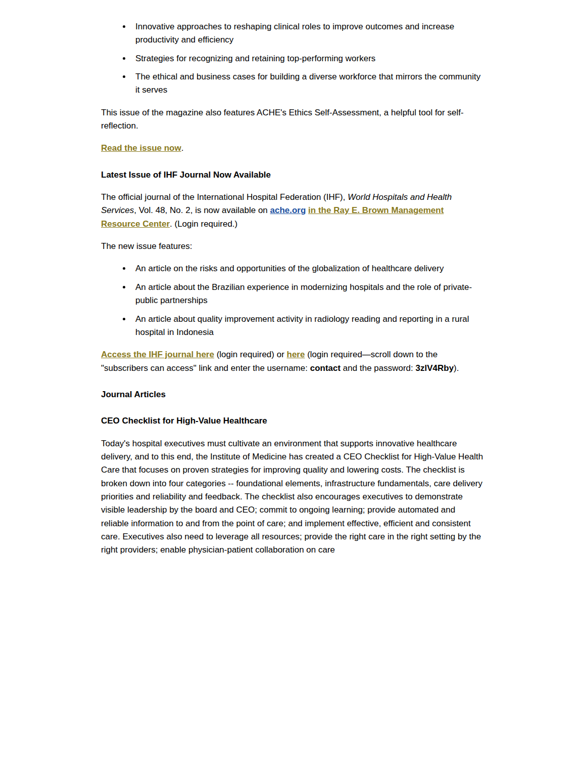Innovative approaches to reshaping clinical roles to improve outcomes and increase productivity and efficiency
Strategies for recognizing and retaining top-performing workers
The ethical and business cases for building a diverse workforce that mirrors the community it serves
This issue of the magazine also features ACHE's Ethics Self-Assessment, a helpful tool for self-reflection.
Read the issue now.
Latest Issue of IHF Journal Now Available
The official journal of the International Hospital Federation (IHF), World Hospitals and Health Services, Vol. 48, No. 2, is now available on ache.org in the Ray E. Brown Management Resource Center. (Login required.)
The new issue features:
An article on the risks and opportunities of the globalization of healthcare delivery
An article about the Brazilian experience in modernizing hospitals and the role of private-public partnerships
An article about quality improvement activity in radiology reading and reporting in a rural hospital in Indonesia
Access the IHF journal here (login required) or here (login required—scroll down to the "subscribers can access" link and enter the username: contact and the password: 3zlV4Rby).
Journal Articles
CEO Checklist for High-Value Healthcare
Today's hospital executives must cultivate an environment that supports innovative healthcare delivery, and to this end, the Institute of Medicine has created a CEO Checklist for High-Value Health Care that focuses on proven strategies for improving quality and lowering costs. The checklist is broken down into four categories -- foundational elements, infrastructure fundamentals, care delivery priorities and reliability and feedback. The checklist also encourages executives to demonstrate visible leadership by the board and CEO; commit to ongoing learning; provide automated and reliable information to and from the point of care; and implement effective, efficient and consistent care. Executives also need to leverage all resources; provide the right care in the right setting by the right providers; enable physician-patient collaboration on care